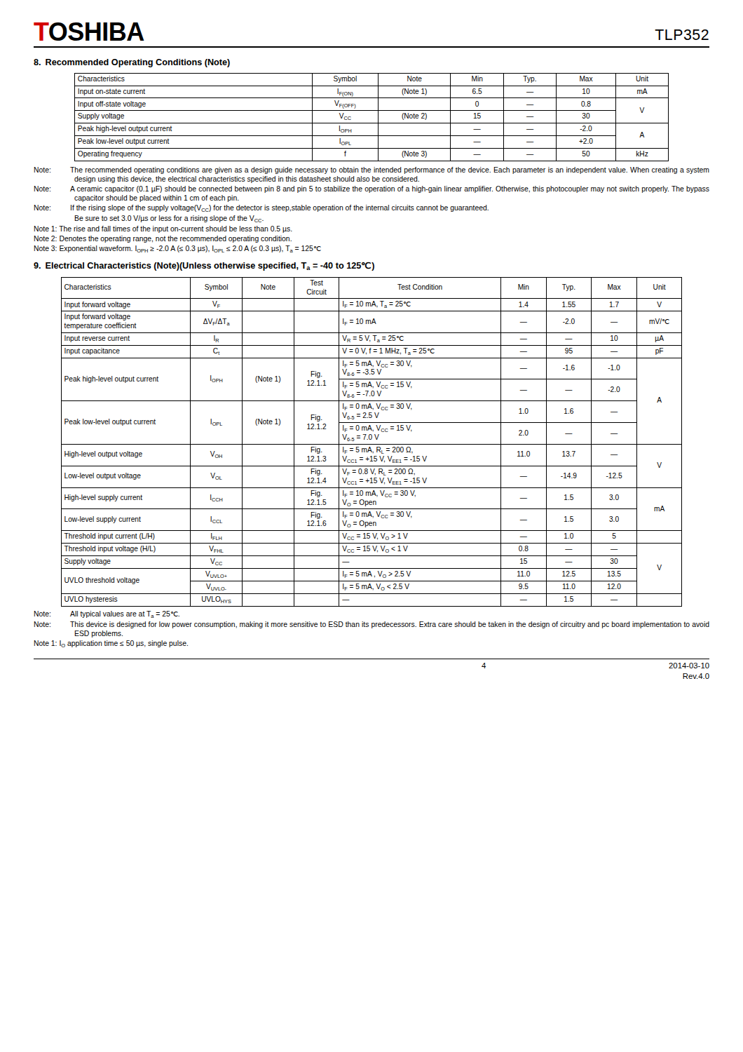TOSHIBA
TLP352
8. Recommended Operating Conditions (Note)
| Characteristics | Symbol | Note | Min | Typ. | Max | Unit |
| --- | --- | --- | --- | --- | --- | --- |
| Input on-state current | I F(ON) | (Note 1) | 6.5 | — | 10 | mA |
| Input off-state voltage | V F(OFF) | | 0 | — | 0.8 | V |
| Supply voltage | V CC | (Note 2) | 15 | — | 30 |
| Peak high-level output current | I OPH | | — | — | -2.0 | A |
| Peak low-level output current | I OPL | | — | — | +2.0 |
| Operating frequency | f | (Note 3) | — | — | 50 | kHz |
Note: The recommended operating conditions are given as a design guide necessary to obtain the intended performance of the device. Each parameter is an independent value. When creating a system design using this device, the electrical characteristics specified in this datasheet should also be considered.
Note: A ceramic capacitor (0.1 µF) should be connected between pin 8 and pin 5 to stabilize the operation of a high-gain linear amplifier. Otherwise, this photocoupler may not switch properly. The bypass capacitor should be placed within 1 cm of each pin.
Note: If the rising slope of the supply voltage(VCC) for the detector is steep,stable operation of the internal circuits cannot be guaranteed.
Be sure to set 3.0 V/µs or less for a rising slope of the VCC.
Note 1: The rise and fall times of the input on-current should be less than 0.5 µs.
Note 2: Denotes the operating range, not the recommended operating condition.
Note 3: Exponential waveform. IOPH ≥ -2.0 A (≤ 0.3 µs), IOPL ≤ 2.0 A (≤ 0.3 µs), Ta = 125℃
9. Electrical Characteristics (Note)(Unless otherwise specified, Ta = -40 to 125℃)
| Characteristics | Symbol | Note | Test Circuit | Test Condition | Min | Typ. | Max | Unit |
| --- | --- | --- | --- | --- | --- | --- | --- | --- |
| Input forward voltage | V F | | | I F = 10 mA, T a = 25℃ | 1.4 | 1.55 | 1.7 | V |
| Input forward voltage temperature coefficient | ΔV F /ΔT a | | | I F = 10 mA | — | -2.0 | — | mV/℃ |
| Input reverse current | I R | | | V R = 5 V, T a = 25℃ | — | — | 10 | µA |
| Input capacitance | C t | | | V = 0 V, f = 1 MHz, T a = 25℃ | — | 95 | — | pF |
| Peak high-level output current | I OPH | (Note 1) | Fig. 12.1.1 | I F = 5 mA, V CC = 30 V, V 8-6 = -3.5 V | — | -1.6 | -1.0 | A |
| I F = 5 mA, V CC = 15 V, V 8-6 = -7.0 V | — | — | -2.0 |
| Peak low-level output current | I OPL | (Note 1) | Fig. 12.1.2 | I F = 0 mA, V CC = 30 V, V 6-5 = 2.5 V | 1.0 | 1.6 | — |
| I F = 0 mA, V CC = 15 V, V 6-5 = 7.0 V | 2.0 | — | — |
| High-level output voltage | V OH | | Fig. 12.1.3 | I F = 5 mA, R L = 200 Ω, V CC1 = +15 V, V EE1 = -15 V | 11.0 | 13.7 | — | V |
| Low-level output voltage | V OL | | Fig. 12.1.4 | V F = 0.8 V, R L = 200 Ω, V CC1 = +15 V, V EE1 = -15 V | — | -14.9 | -12.5 |
| High-level supply current | I CCH | | Fig. 12.1.5 | I F = 10 mA, V CC = 30 V, V O = Open | — | 1.5 | 3.0 | mA |
| Low-level supply current | I CCL | | Fig. 12.1.6 | I F = 0 mA, V CC = 30 V, V O = Open | — | 1.5 | 3.0 |
| Threshold input current (L/H) | I FLH | | | V CC = 15 V, V O > 1 V | — | 1.0 | 5 | |
| Threshold input voltage (H/L) | V FHL | | | V CC = 15 V, V O < 1 V | 0.8 | — | — | V |
| Supply voltage | V CC | | | — | 15 | — | 30 |
| UVLO threshold voltage | V UVLO+ | | | I F = 5 mA , V O > 2.5 V | 11.0 | 12.5 | 13.5 |
| V UVLO- | | | I F = 5 mA, V O < 2.5 V | 9.5 | 11.0 | 12.0 |
| UVLO hysteresis | UVLO HYS | | | — | — | 1.5 | — | |
Note: All typical values are at Ta = 25℃.
Note: This device is designed for low power consumption, making it more sensitive to ESD than its predecessors. Extra care should be taken in the design of circuitry and pc board implementation to avoid ESD problems.
Note 1: IO application time ≤ 50 µs, single pulse.
4
2014-03-10
Rev.4.0